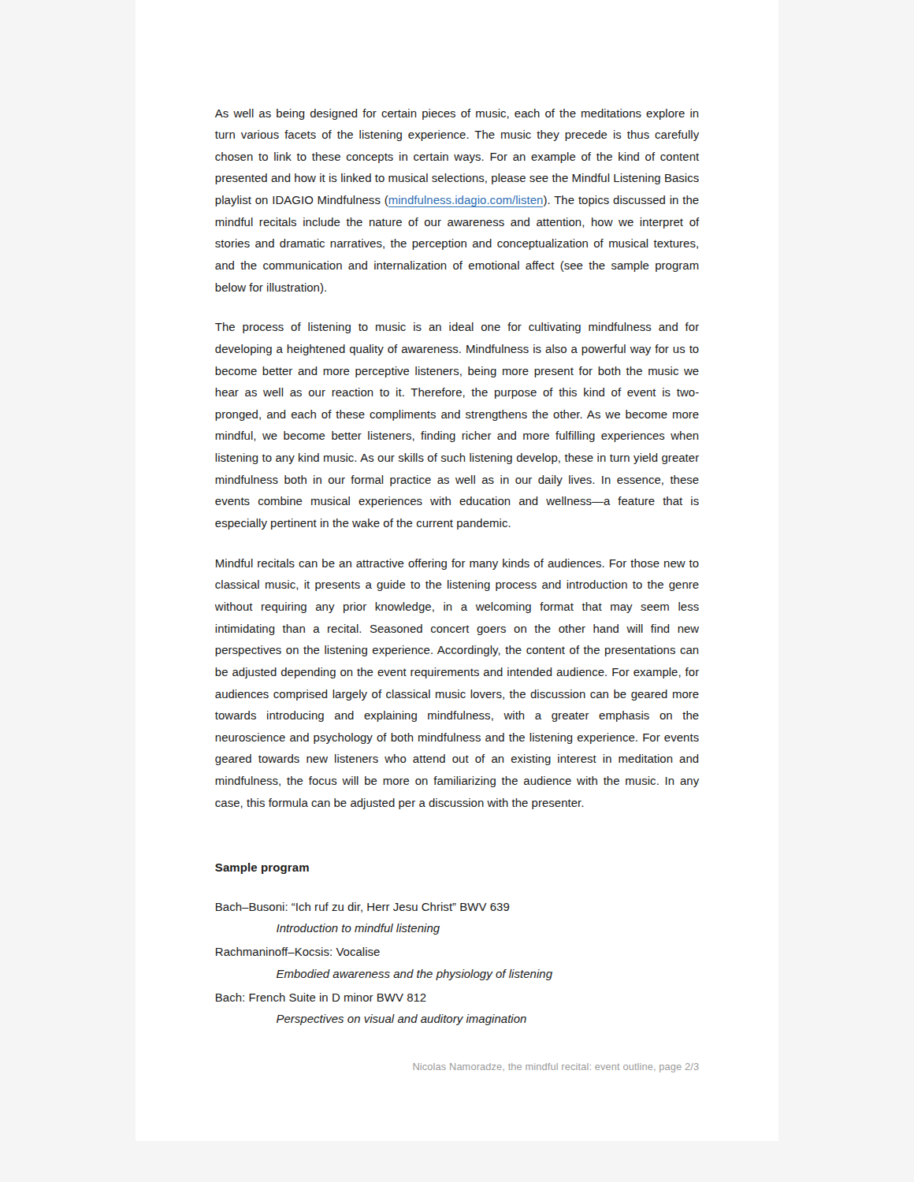As well as being designed for certain pieces of music, each of the meditations explore in turn various facets of the listening experience. The music they precede is thus carefully chosen to link to these concepts in certain ways. For an example of the kind of content presented and how it is linked to musical selections, please see the Mindful Listening Basics playlist on IDAGIO Mindfulness (mindfulness.idagio.com/listen). The topics discussed in the mindful recitals include the nature of our awareness and attention, how we interpret of stories and dramatic narratives, the perception and conceptualization of musical textures, and the communication and internalization of emotional affect (see the sample program below for illustration).
The process of listening to music is an ideal one for cultivating mindfulness and for developing a heightened quality of awareness. Mindfulness is also a powerful way for us to become better and more perceptive listeners, being more present for both the music we hear as well as our reaction to it. Therefore, the purpose of this kind of event is two-pronged, and each of these compliments and strengthens the other. As we become more mindful, we become better listeners, finding richer and more fulfilling experiences when listening to any kind music. As our skills of such listening develop, these in turn yield greater mindfulness both in our formal practice as well as in our daily lives. In essence, these events combine musical experiences with education and wellness—a feature that is especially pertinent in the wake of the current pandemic.
Mindful recitals can be an attractive offering for many kinds of audiences. For those new to classical music, it presents a guide to the listening process and introduction to the genre without requiring any prior knowledge, in a welcoming format that may seem less intimidating than a recital. Seasoned concert goers on the other hand will find new perspectives on the listening experience. Accordingly, the content of the presentations can be adjusted depending on the event requirements and intended audience. For example, for audiences comprised largely of classical music lovers, the discussion can be geared more towards introducing and explaining mindfulness, with a greater emphasis on the neuroscience and psychology of both mindfulness and the listening experience. For events geared towards new listeners who attend out of an existing interest in meditation and mindfulness, the focus will be more on familiarizing the audience with the music. In any case, this formula can be adjusted per a discussion with the presenter.
Sample program
Bach–Busoni: “Ich ruf zu dir, Herr Jesu Christ” BWV 639
Introduction to mindful listening
Rachmaninoff–Kocsis: Vocalise
Embodied awareness and the physiology of listening
Bach: French Suite in D minor BWV 812
Perspectives on visual and auditory imagination
Nicolas Namoradze, the mindful recital: event outline, page 2/3